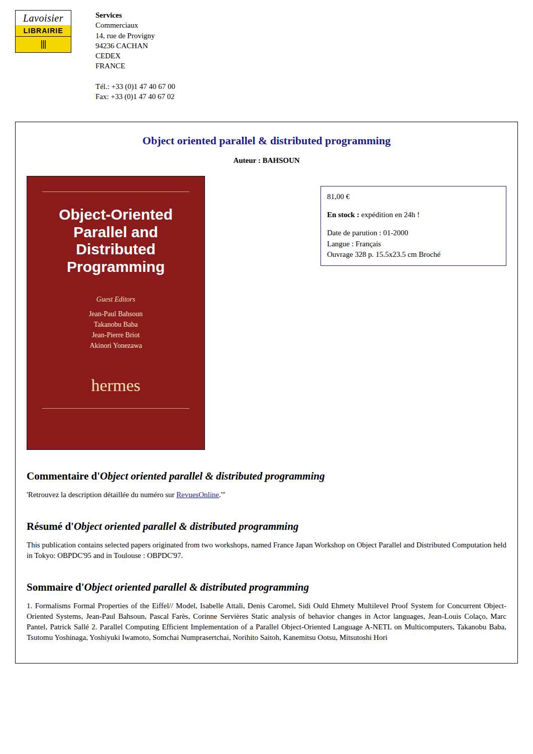Lavoisier
LIBRAIRIE
|||
Services
Commerciaux
14, rue de Provigny
94236 CACHAN
CEDEX
FRANCE
Tél.: +33 (0)1 47 40 67 00
Fax: +33 (0)1 47 40 67 02
Object oriented parallel & distributed programming
Auteur : BAHSOUN
Object-Oriented
Parallel and
Distributed
Programming
Guest Editors
Jean-Paul Bahsoun
Takanobu Baba
Jean-Pierre Briot
Akinori Yonezawa
hermes
81,00 €
En stock : expédition en 24h !
Date de parution : 01-2000
Langue : Français
Ouvrage 328 p. 15.5x23.5 cm Broché
Commentaire d'Object oriented parallel & distributed programming
'Retrouvez la description détaillée du numéro sur RevuesOnline.'"
Résumé d'Object oriented parallel & distributed programming
This publication contains selected papers originated from two workshops, named France Japan Workshop on Object Parallel and Distributed Computation held in Tokyo: OBPDC'95 and in Toulouse : OBPDC'97.
Sommaire d'Object oriented parallel & distributed programming
1. Formalisms Formal Properties of the Eiffel// Model, Isabelle Attali, Denis Caromel, Sidi Ould Ehmety Multilevel Proof System for Concurrent Object-Oriented Systems, Jean-Paul Bahsoun, Pascal Farès, Corinne Servières Static analysis of behavior changes in Actor languages, Jean-Louis Colaço, Marc Pantel, Patrick Sallé 2. Parallel Computing Efficient Implementation of a Parallel Object-Oriented Language A-NETL on Multicomputers, Takanobu Baba, Tsutomu Yoshinaga, Yoshiyuki Iwamoto, Somchai Numprasertchai, Norihito Saitoh, Kanemitsu Ootsu, Mitsutoshi Hori